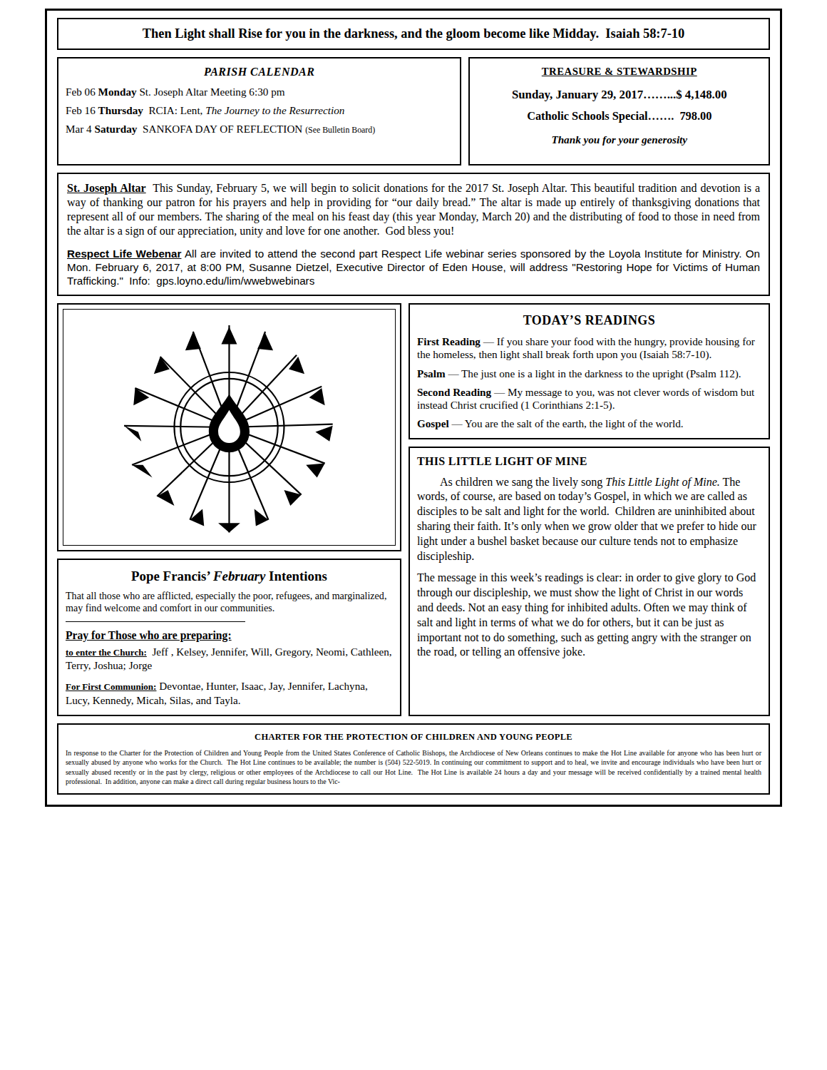Then Light shall Rise for you in the darkness, and the gloom become like Midday. Isaiah 58:7-10
PARISH CALENDAR
Feb 06 Monday St. Joseph Altar Meeting 6:30 pm
Feb 16 Thursday RCIA: Lent, The Journey to the Resurrection
Mar 4 Saturday SANKOFA DAY OF REFLECTION (See Bulletin Board)
TREASURE & STEWARDSHIP
Sunday, January 29, 2017……...$ 4,148.00
Catholic Schools Special……. 798.00
Thank you for your generosity
St. Joseph Altar This Sunday, February 5, we will begin to solicit donations for the 2017 St. Joseph Altar. This beautiful tradition and devotion is a way of thanking our patron for his prayers and help in providing for “our daily bread.” The altar is made up entirely of thanksgiving donations that represent all of our members. The sharing of the meal on his feast day (this year Monday, March 20) and the distributing of food to those in need from the altar is a sign of our appreciation, unity and love for one another. God bless you!
Respect Life Webenar All are invited to attend the second part Respect Life webinar series sponsored by the Loyola Institute for Ministry. On Mon. February 6, 2017, at 8:00 PM, Susanne Dietzel, Executive Director of Eden House, will address "Restoring Hope for Victims of Human Trafficking." Info: gps.loyno.edu/lim/wwebwebinars
Pope Francis’ February Intentions
That all those who are afflicted, especially the poor, refugees, and marginalized, may find welcome and comfort in our communities.
Pray for Those who are preparing:
to enter the Church: Jeff , Kelsey, Jennifer, Will, Gregory, Neomi, Cathleen, Terry, Joshua; Jorge
For First Communion: Devontae, Hunter, Isaac, Jay, Jennifer, Lachyna, Lucy, Kennedy, Micah, Silas, and Tayla.
TODAY’S READINGS
First Reading — If you share your food with the hungry, provide housing for the homeless, then light shall break forth upon you (Isaiah 58:7-10).
Psalm — The just one is a light in the darkness to the upright (Psalm 112).
Second Reading — My message to you, was not clever words of wisdom but instead Christ crucified (1 Corinthians 2:1-5).
Gospel — You are the salt of the earth, the light of the world.
THIS LITTLE LIGHT OF MINE
As children we sang the lively song This Little Light of Mine. The words, of course, are based on today’s Gospel, in which we are called as disciples to be salt and light for the world. Children are uninhibited about sharing their faith. It’s only when we grow older that we prefer to hide our light under a bushel basket because our culture tends not to emphasize discipleship.
The message in this week’s readings is clear: in order to give glory to God through our discipleship, we must show the light of Christ in our words and deeds. Not an easy thing for inhibited adults. Often we may think of salt and light in terms of what we do for others, but it can be just as important not to do something, such as getting angry with the stranger on the road, or telling an offensive joke.
CHARTER FOR THE PROTECTION OF CHILDREN AND YOUNG PEOPLE
In response to the Charter for the Protection of Children and Young People from the United States Conference of Catholic Bishops, the Archdiocese of New Orleans continues to make the Hot Line available for anyone who has been hurt or sexually abused by anyone who works for the Church. The Hot Line continues to be available; the number is (504) 522-5019. In continuing our commitment to support and to heal, we invite and encourage individuals who have been hurt or sexually abused recently or in the past by clergy, religious or other employees of the Archdiocese to call our Hot Line. The Hot Line is available 24 hours a day and your message will be received confidentially by a trained mental health professional. In addition, anyone can make a direct call during regular business hours to the Vic-